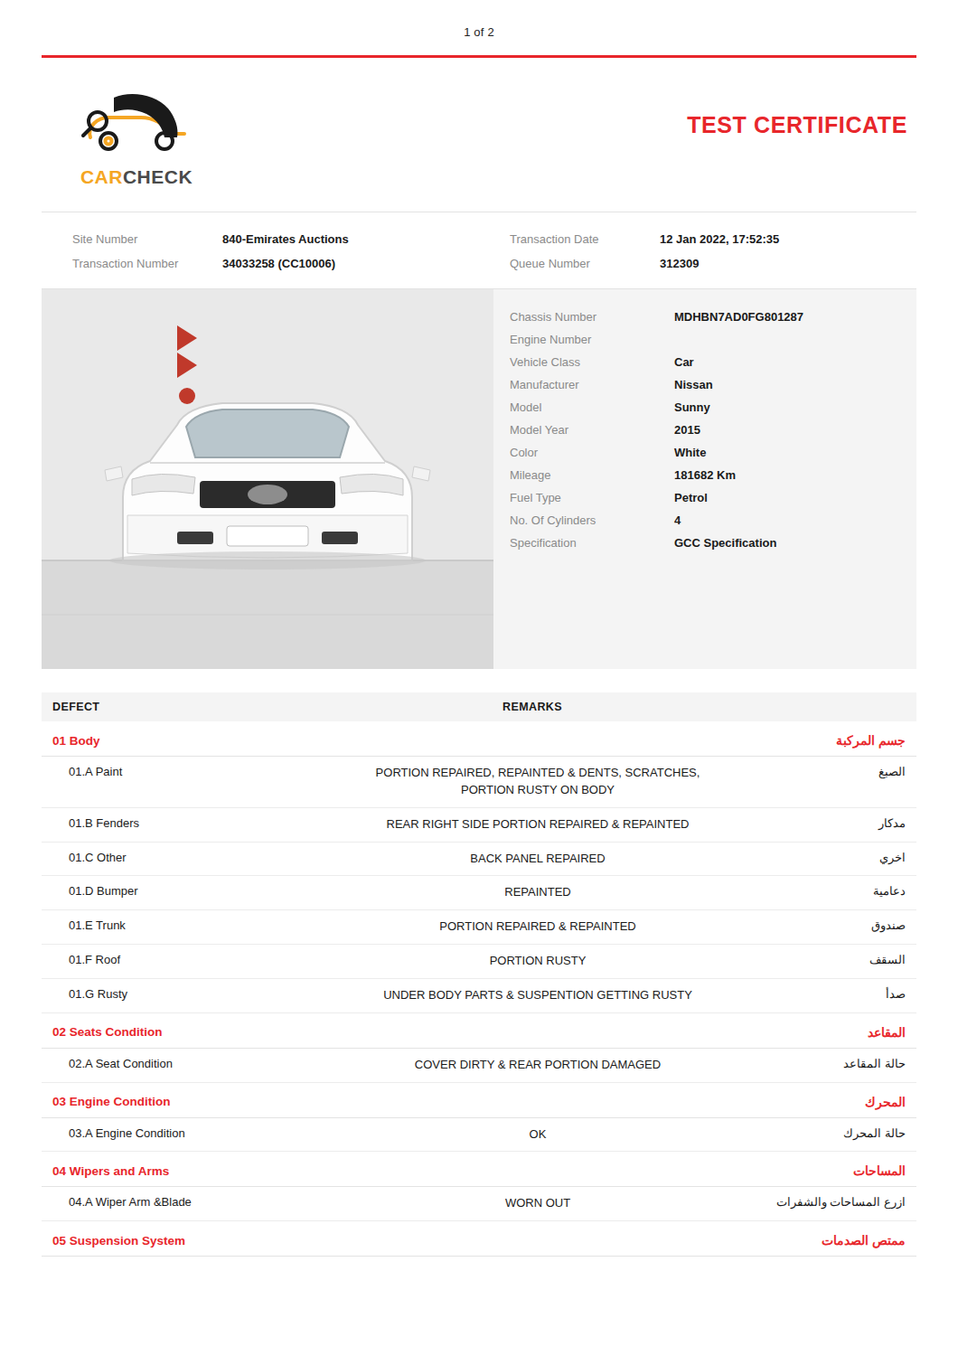1 of 2
CAR CHECK
TEST CERTIFICATE
Site Number
840-Emirates Auctions
Transaction Number
34033258 (CC10006)
Transaction Date
12 Jan 2022, 17:52:35
Queue Number
312309
Chassis Number
MDHBN7AD0FG801287
Engine Number
Vehicle Class
Car
Manufacturer
Nissan
Model
Sunny
Model Year
2015
Color
White
Mileage
181682 Km
Fuel Type
Petrol
No. Of Cylinders
4
Specification
GCC Specification
| DEFECT | REMARKS | |
| --- | --- | --- |
| 01 Body | | جسم المركبة |
| 01.A Paint | PORTION REPAIRED, REPAINTED & DENTS, SCRATCHES, PORTION RUSTY ON BODY | الصبغ |
| 01.B Fenders | REAR RIGHT SIDE PORTION REPAIRED & REPAINTED | مدكار |
| 01.C Other | BACK PANEL REPAIRED | اخري |
| 01.D Bumper | REPAINTED | دعامية |
| 01.E Trunk | PORTION REPAIRED & REPAINTED | صندوق |
| 01.F Roof | PORTION RUSTY | السقف |
| 01.G Rusty | UNDER BODY PARTS & SUSPENTION GETTING RUSTY | صدأ |
| 02 Seats Condition | | المقاعد |
| 02.A Seat Condition | COVER DIRTY & REAR PORTION DAMAGED | حالة المقاعد |
| 03 Engine Condition | | المحرك |
| 03.A Engine Condition | OK | حالة المحرك |
| 04 Wipers and Arms | | المساحات |
| 04.A Wiper Arm &Blade | WORN OUT | ازرع المساحات والشفرات |
| 05 Suspension System | | ممتص الصدمات |